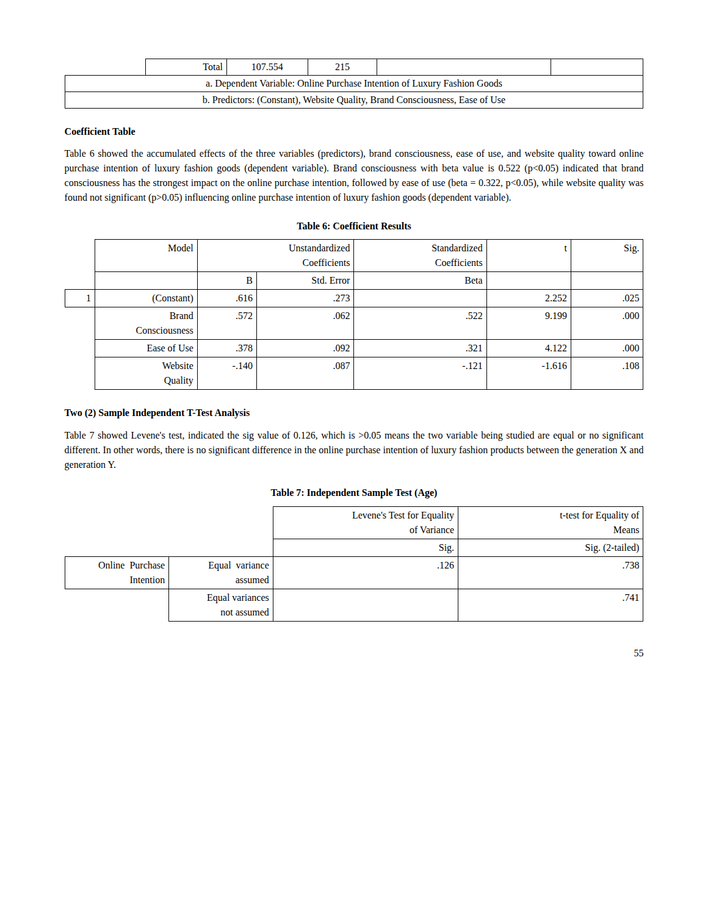| | | Total | 107.554 | 215 | | | |
| a. Dependent Variable: Online Purchase Intention of Luxury Fashion Goods |
| b. Predictors: (Constant), Website Quality, Brand Consciousness, Ease of Use |
Coefficient Table
Table 6 showed the accumulated effects of the three variables (predictors), brand consciousness, ease of use, and website quality toward online purchase intention of luxury fashion goods (dependent variable). Brand consciousness with beta value is 0.522 (p<0.05) indicated that brand consciousness has the strongest impact on the online purchase intention, followed by ease of use (beta = 0.322, p<0.05), while website quality was found not significant (p>0.05) influencing online purchase intention of luxury fashion goods (dependent variable).
Table 6: Coefficient Results
| | Model | Unstandardized Coefficients | Standardized Coefficients | t | Sig. |
| | | B | Std. Error | Beta | | |
| 1 | (Constant) | .616 | .273 | | 2.252 | .025 |
| | Brand Consciousness | .572 | .062 | .522 | 9.199 | .000 |
| | Ease of Use | .378 | .092 | .321 | 4.122 | .000 |
| | Website Quality | -.140 | .087 | -.121 | -1.616 | .108 |
Two (2) Sample Independent T-Test Analysis
Table 7 showed Levene's test, indicated the sig value of 0.126, which is >0.05 means the two variable being studied are equal or no significant different. In other words, there is no significant difference in the online purchase intention of luxury fashion products between the generation X and generation Y.
Table 7: Independent Sample Test (Age)
| | | Levene's Test for Equality of Variance | t-test for Equality of Means |
| | | Sig. | Sig. (2-tailed) |
| Online Purchase Intention | Equal variance assumed | .126 | .738 |
| | Equal variances not assumed | | .741 |
55